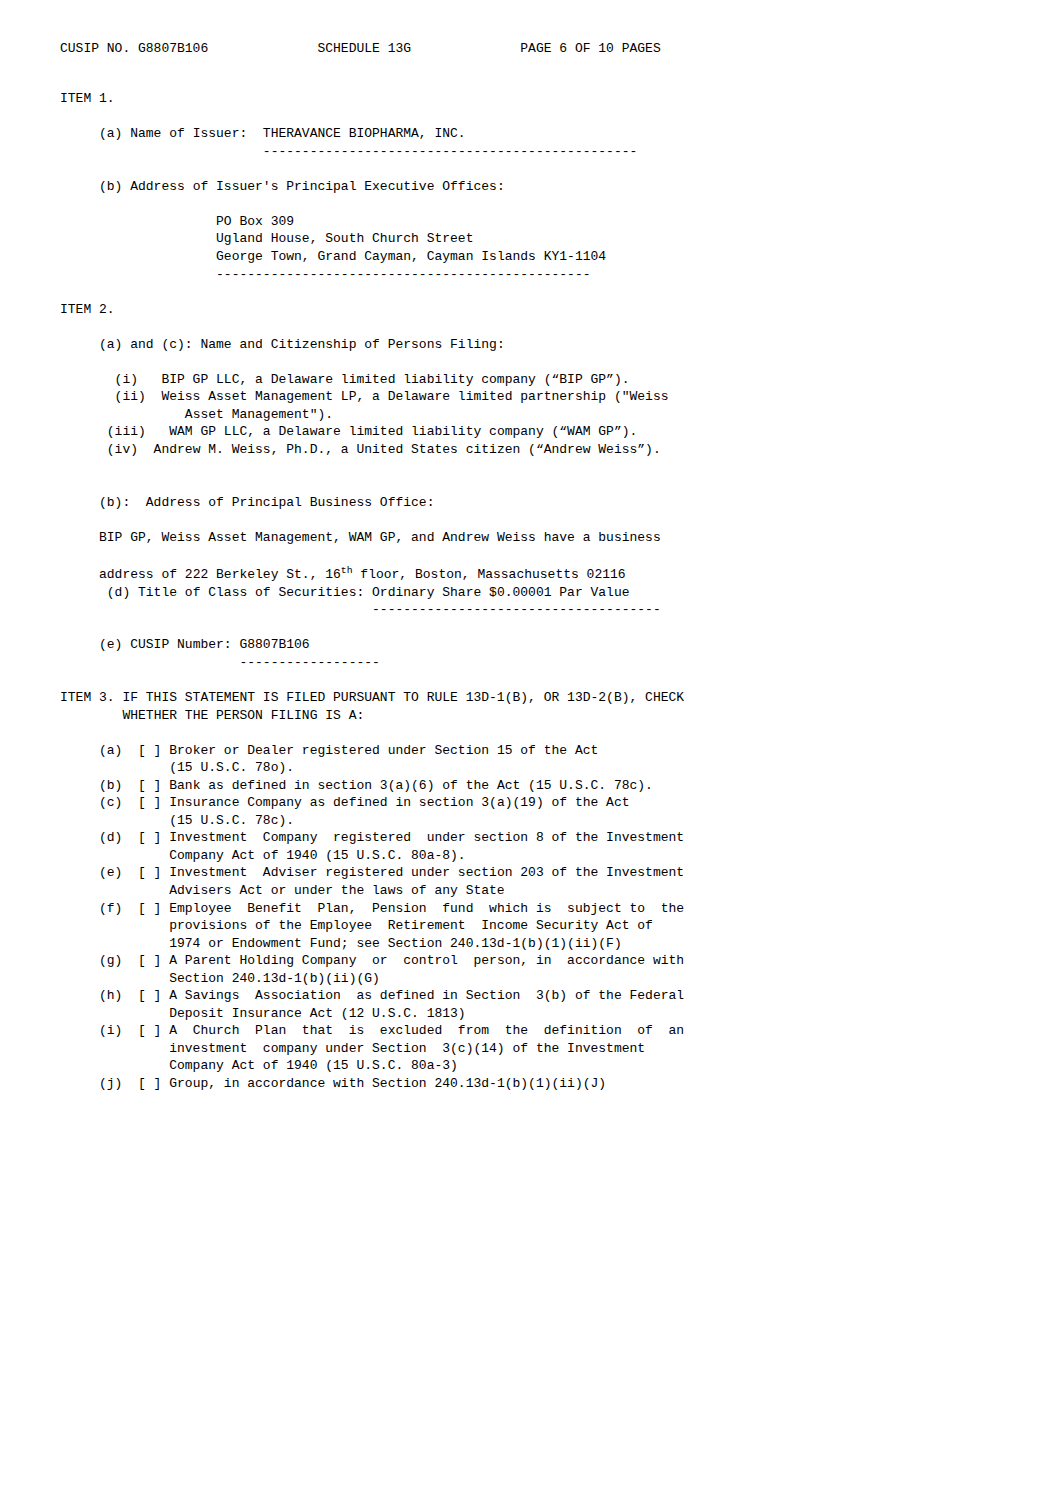CUSIP NO. G8807B106              SCHEDULE 13G              PAGE 6 OF 10 PAGES
ITEM 1.

     (a) Name of Issuer:  THERAVANCE BIOPHARMA, INC.
                          ------------------------------------------------

     (b) Address of Issuer's Principal Executive Offices:

                    PO Box 309
                    Ugland House, South Church Street
                    George Town, Grand Cayman, Cayman Islands KY1-1104
                    ------------------------------------------------
ITEM 2.

     (a) and (c): Name and Citizenship of Persons Filing:

       (i)   BIP GP LLC, a Delaware limited liability company (“BIP GP”).
       (ii)  Weiss Asset Management LP, a Delaware limited partnership ("Weiss
                Asset Management").
      (iii)   WAM GP LLC, a Delaware limited liability company (“WAM GP”).
      (iv)  Andrew M. Weiss, Ph.D., a United States citizen (“Andrew Weiss”).


     (b):  Address of Principal Business Office:

     BIP GP, Weiss Asset Management, WAM GP, and Andrew Weiss have a business

     address of 222 Berkeley St., 16th floor, Boston, Massachusetts 02116
      (d) Title of Class of Securities: Ordinary Share $0.00001 Par Value
                                        -------------------------------------

     (e) CUSIP Number: G8807B106
                       ------------------

ITEM 3. IF THIS STATEMENT IS FILED PURSUANT TO RULE 13D-1(B), OR 13D-2(B), CHECK
        WHETHER THE PERSON FILING IS A:

     (a)  [ ] Broker or Dealer registered under Section 15 of the Act
              (15 U.S.C. 78o).
     (b)  [ ] Bank as defined in section 3(a)(6) of the Act (15 U.S.C. 78c).
     (c)  [ ] Insurance Company as defined in section 3(a)(19) of the Act
              (15 U.S.C. 78c).
     (d)  [ ] Investment  Company  registered  under section 8 of the Investment
              Company Act of 1940 (15 U.S.C. 80a-8).
     (e)  [ ] Investment  Adviser registered under section 203 of the Investment
              Advisers Act or under the laws of any State
     (f)  [ ] Employee  Benefit  Plan,  Pension  fund  which is  subject to  the
              provisions of the Employee  Retirement  Income Security Act of
              1974 or Endowment Fund; see Section 240.13d-1(b)(1)(ii)(F)
     (g)  [ ] A Parent Holding Company  or  control  person, in  accordance with
              Section 240.13d-1(b)(ii)(G)
     (h)  [ ] A Savings  Association  as defined in Section  3(b) of the Federal
              Deposit Insurance Act (12 U.S.C. 1813)
     (i)  [ ] A  Church  Plan  that  is  excluded  from  the  definition  of  an
              investment  company under Section  3(c)(14) of the Investment
              Company Act of 1940 (15 U.S.C. 80a-3)
     (j)  [ ] Group, in accordance with Section 240.13d-1(b)(1)(ii)(J)